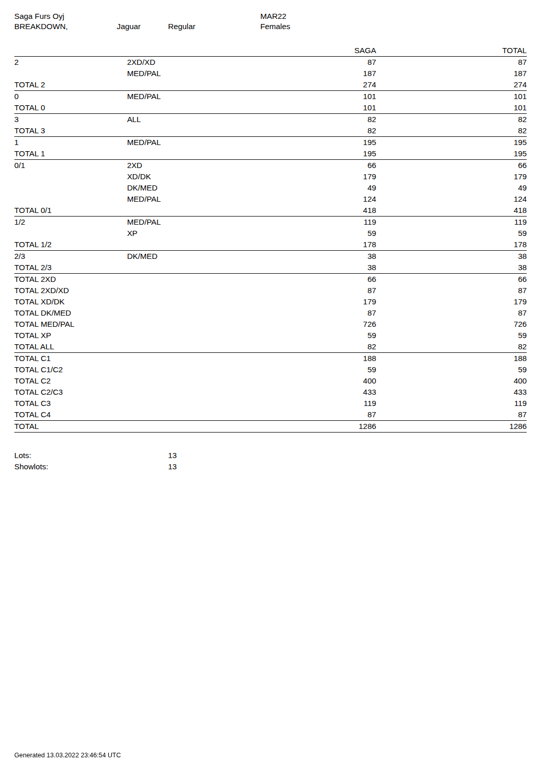| Saga Furs Oyj | | | MAR22 |
| BREAKDOWN, | Jaguar | Regular | Females |
| | | SAGA | TOTAL |
| 2 | 2XD/XD | 87 | 87 |
| | MED/PAL | 187 | 187 |
| TOTAL 2 | | 274 | 274 |
| 0 | MED/PAL | 101 | 101 |
| TOTAL 0 | | 101 | 101 |
| 3 | ALL | 82 | 82 |
| TOTAL 3 | | 82 | 82 |
| 1 | MED/PAL | 195 | 195 |
| TOTAL 1 | | 195 | 195 |
| 0/1 | 2XD | 66 | 66 |
| | XD/DK | 179 | 179 |
| | DK/MED | 49 | 49 |
| | MED/PAL | 124 | 124 |
| TOTAL 0/1 | | 418 | 418 |
| 1/2 | MED/PAL | 119 | 119 |
| | XP | 59 | 59 |
| TOTAL 1/2 | | 178 | 178 |
| 2/3 | DK/MED | 38 | 38 |
| TOTAL 2/3 | | 38 | 38 |
| TOTAL 2XD | | 66 | 66 |
| TOTAL 2XD/XD | | 87 | 87 |
| TOTAL XD/DK | | 179 | 179 |
| TOTAL DK/MED | | 87 | 87 |
| TOTAL MED/PAL | | 726 | 726 |
| TOTAL XP | | 59 | 59 |
| TOTAL ALL | | 82 | 82 |
| TOTAL C1 | | 188 | 188 |
| TOTAL C1/C2 | | 59 | 59 |
| TOTAL C2 | | 400 | 400 |
| TOTAL C2/C3 | | 433 | 433 |
| TOTAL C3 | | 119 | 119 |
| TOTAL C4 | | 87 | 87 |
| TOTAL | | 1286 | 1286 |
| Lots: | 13 | |
| Showlots: | 13 | |
Generated 13.03.2022 23:46:54 UTC